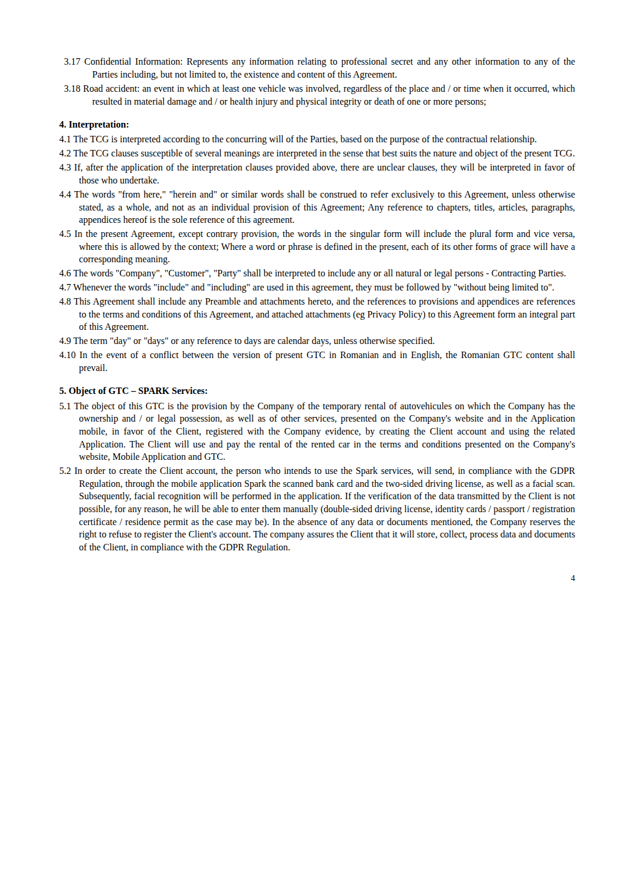3.17 Confidential Information: Represents any information relating to professional secret and any other information to any of the Parties including, but not limited to, the existence and content of this Agreement.
3.18 Road accident: an event in which at least one vehicle was involved, regardless of the place and / or time when it occurred, which resulted in material damage and / or health injury and physical integrity or death of one or more persons;
4. Interpretation:
4.1 The TCG is interpreted according to the concurring will of the Parties, based on the purpose of the contractual relationship.
4.2 The TCG clauses susceptible of several meanings are interpreted in the sense that best suits the nature and object of the present TCG.
4.3 If, after the application of the interpretation clauses provided above, there are unclear clauses, they will be interpreted in favor of those who undertake.
4.4 The words "from here," "herein and" or similar words shall be construed to refer exclusively to this Agreement, unless otherwise stated, as a whole, and not as an individual provision of this Agreement; Any reference to chapters, titles, articles, paragraphs, appendices hereof is the sole reference of this agreement.
4.5 In the present Agreement, except contrary provision, the words in the singular form will include the plural form and vice versa, where this is allowed by the context; Where a word or phrase is defined in the present, each of its other forms of grace will have a corresponding meaning.
4.6 The words "Company", "Customer", "Party" shall be interpreted to include any or all natural or legal persons - Contracting Parties.
4.7 Whenever the words "include" and "including" are used in this agreement, they must be followed by "without being limited to".
4.8 This Agreement shall include any Preamble and attachments hereto, and the references to provisions and appendices are references to the terms and conditions of this Agreement, and attached attachments (eg Privacy Policy) to this Agreement form an integral part of this Agreement.
4.9 The term "day" or "days" or any reference to days are calendar days, unless otherwise specified.
4.10 In the event of a conflict between the version of present GTC in Romanian and in English, the Romanian GTC content shall prevail.
5. Object of GTC – SPARK Services:
5.1 The object of this GTC is the provision by the Company of the temporary rental of autovehicules on which the Company has the ownership and / or legal possession, as well as of other services, presented on the Company's website and in the Application mobile, in favor of the Client, registered with the Company evidence, by creating the Client account and using the related Application. The Client will use and pay the rental of the rented car in the terms and conditions presented on the Company's website, Mobile Application and GTC.
5.2 In order to create the Client account, the person who intends to use the Spark services, will send, in compliance with the GDPR Regulation, through the mobile application Spark the scanned bank card and the two-sided driving license, as well as a facial scan. Subsequently, facial recognition will be performed in the application. If the verification of the data transmitted by the Client is not possible, for any reason, he will be able to enter them manually (double-sided driving license, identity cards / passport / registration certificate / residence permit as the case may be). In the absence of any data or documents mentioned, the Company reserves the right to refuse to register the Client's account. The company assures the Client that it will store, collect, process data and documents of the Client, in compliance with the GDPR Regulation.
4